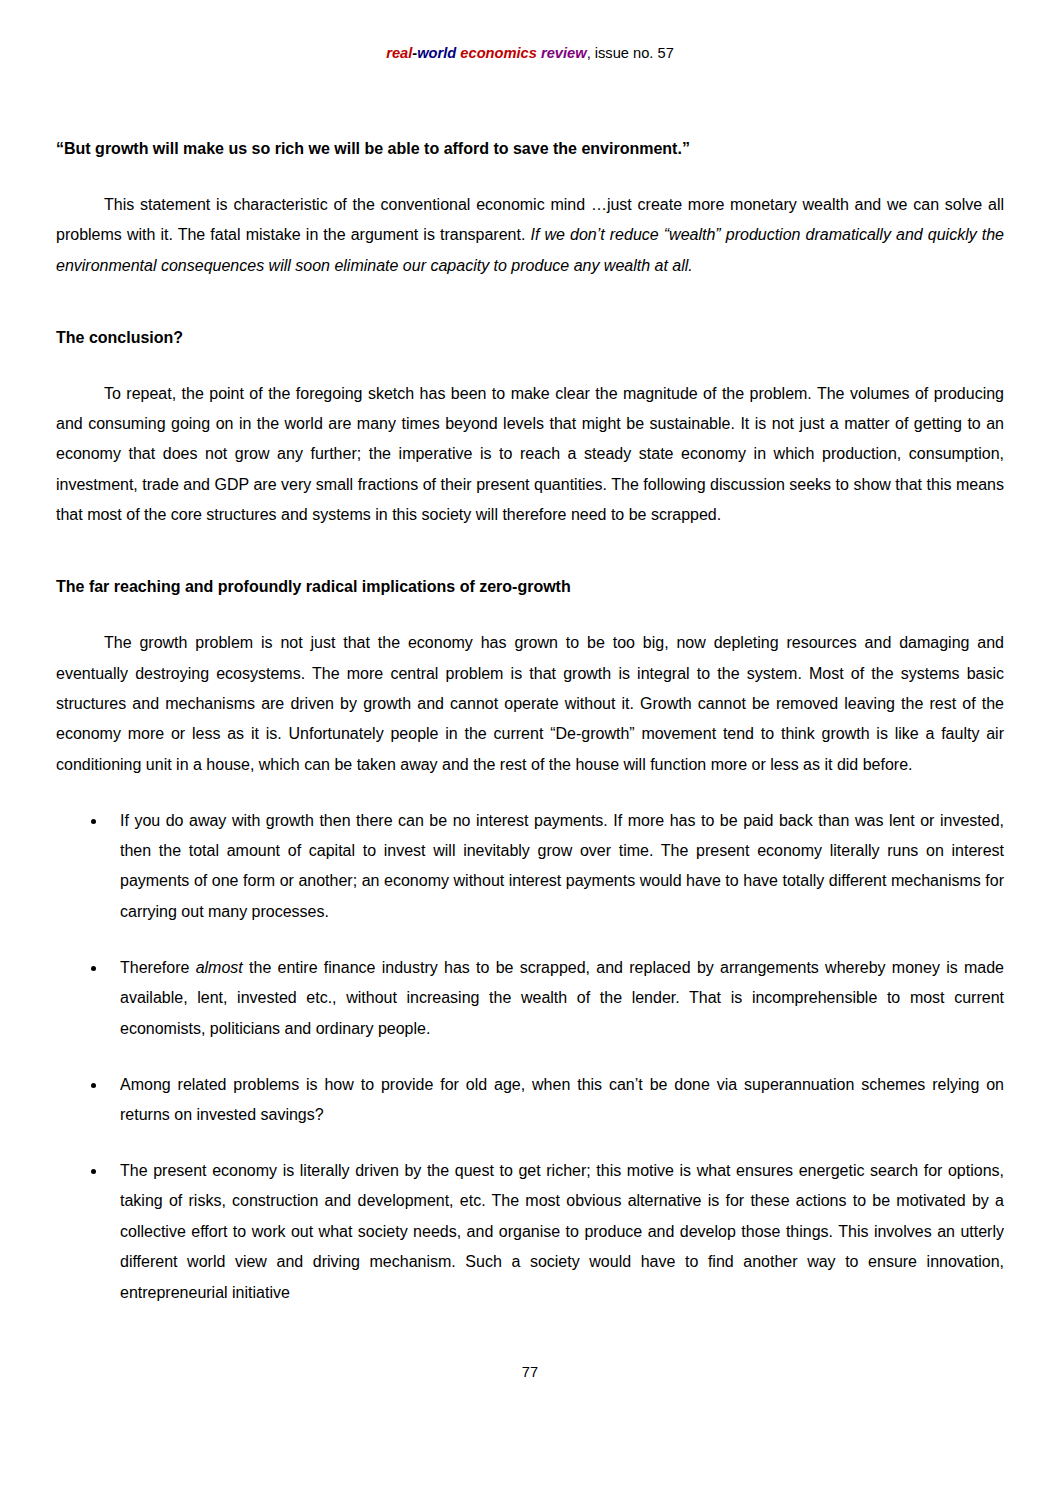real-world economics review, issue no. 57
“But growth will make us so rich we will be able to afford to save the environment.”
This statement is characteristic of the conventional economic mind …just create more monetary wealth and we can solve all problems with it. The fatal mistake in the argument is transparent. If we don’t reduce “wealth” production dramatically and quickly the environmental consequences will soon eliminate our capacity to produce any wealth at all.
The conclusion?
To repeat, the point of the foregoing sketch has been to make clear the magnitude of the problem. The volumes of producing and consuming going on in the world are many times beyond levels that might be sustainable. It is not just a matter of getting to an economy that does not grow any further; the imperative is to reach a steady state economy in which production, consumption, investment, trade and GDP are very small fractions of their present quantities. The following discussion seeks to show that this means that most of the core structures and systems in this society will therefore need to be scrapped.
The far reaching and profoundly radical implications of zero-growth
The growth problem is not just that the economy has grown to be too big, now depleting resources and damaging and eventually destroying ecosystems. The more central problem is that growth is integral to the system. Most of the systems basic structures and mechanisms are driven by growth and cannot operate without it. Growth cannot be removed leaving the rest of the economy more or less as it is. Unfortunately people in the current “De-growth” movement tend to think growth is like a faulty air conditioning unit in a house, which can be taken away and the rest of the house will function more or less as it did before.
If you do away with growth then there can be no interest payments. If more has to be paid back than was lent or invested, then the total amount of capital to invest will inevitably grow over time. The present economy literally runs on interest payments of one form or another; an economy without interest payments would have to have totally different mechanisms for carrying out many processes.
Therefore almost the entire finance industry has to be scrapped, and replaced by arrangements whereby money is made available, lent, invested etc., without increasing the wealth of the lender. That is incomprehensible to most current economists, politicians and ordinary people.
Among related problems is how to provide for old age, when this can’t be done via superannuation schemes relying on returns on invested savings?
The present economy is literally driven by the quest to get richer; this motive is what ensures energetic search for options, taking of risks, construction and development, etc. The most obvious alternative is for these actions to be motivated by a collective effort to work out what society needs, and organise to produce and develop those things. This involves an utterly different world view and driving mechanism. Such a society would have to find another way to ensure innovation, entrepreneurial initiative
77